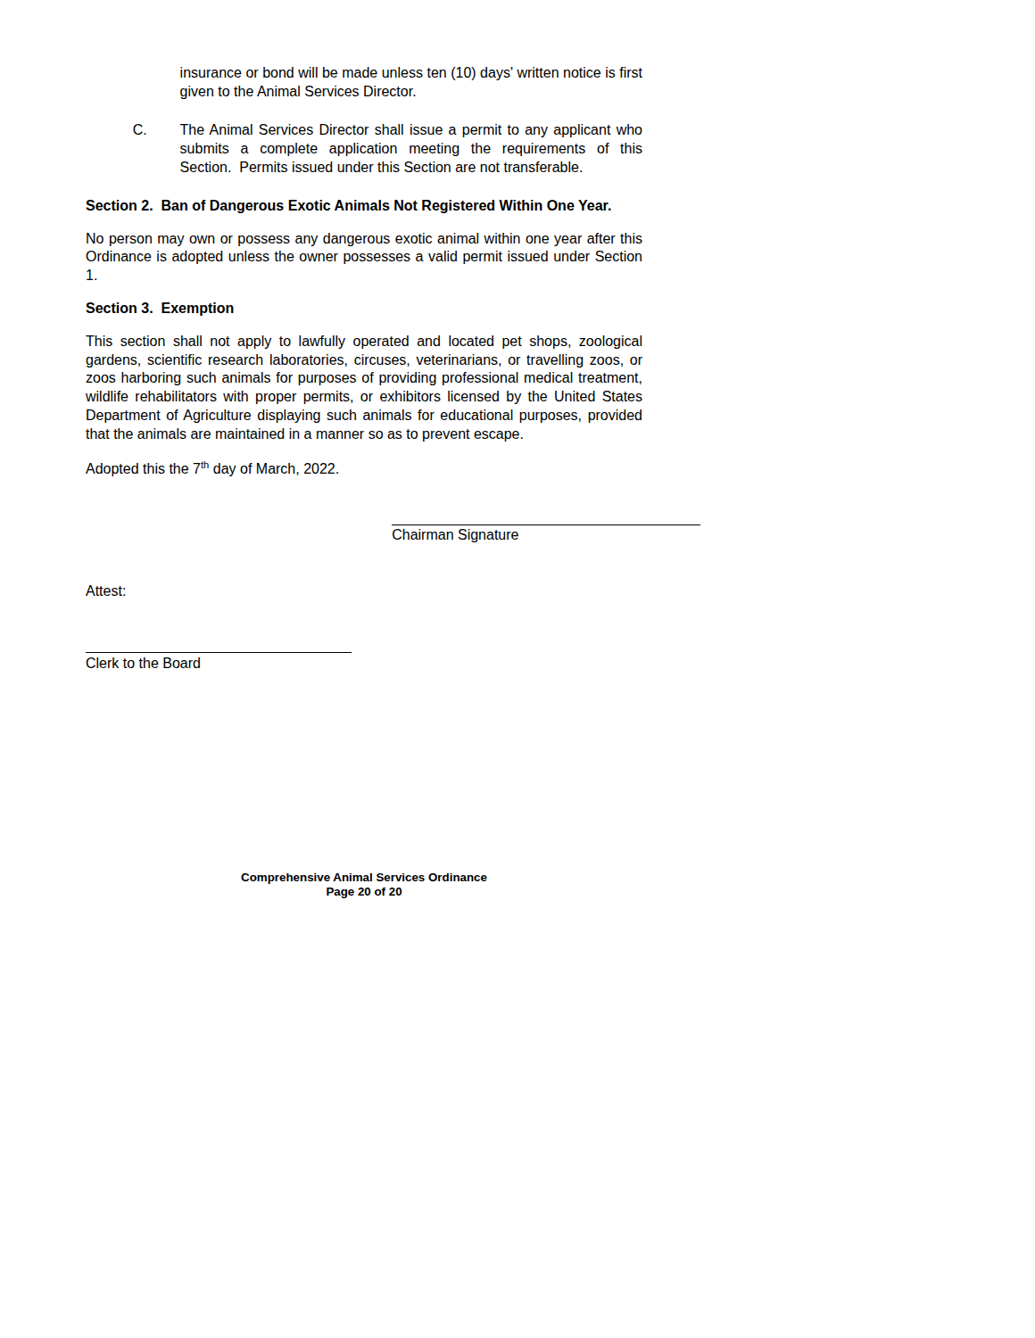insurance or bond will be made unless ten (10) days' written notice is first given to the Animal Services Director.
C.
The Animal Services Director shall issue a permit to any applicant who submits a complete application meeting the requirements of this Section. Permits issued under this Section are not transferable.
Section 2. Ban of Dangerous Exotic Animals Not Registered Within One Year.
No person may own or possess any dangerous exotic animal within one year after this Ordinance is adopted unless the owner possesses a valid permit issued under Section 1.
Section 3. Exemption
This section shall not apply to lawfully operated and located pet shops, zoological gardens, scientific research laboratories, circuses, veterinarians, or travelling zoos, or zoos harboring such animals for purposes of providing professional medical treatment, wildlife rehabilitators with proper permits, or exhibitors licensed by the United States Department of Agriculture displaying such animals for educational purposes, provided that the animals are maintained in a manner so as to prevent escape.
Adopted this the 7th day of March, 2022.
Chairman Signature
Attest:
Clerk to the Board
Comprehensive Animal Services Ordinance
Page 20 of 20